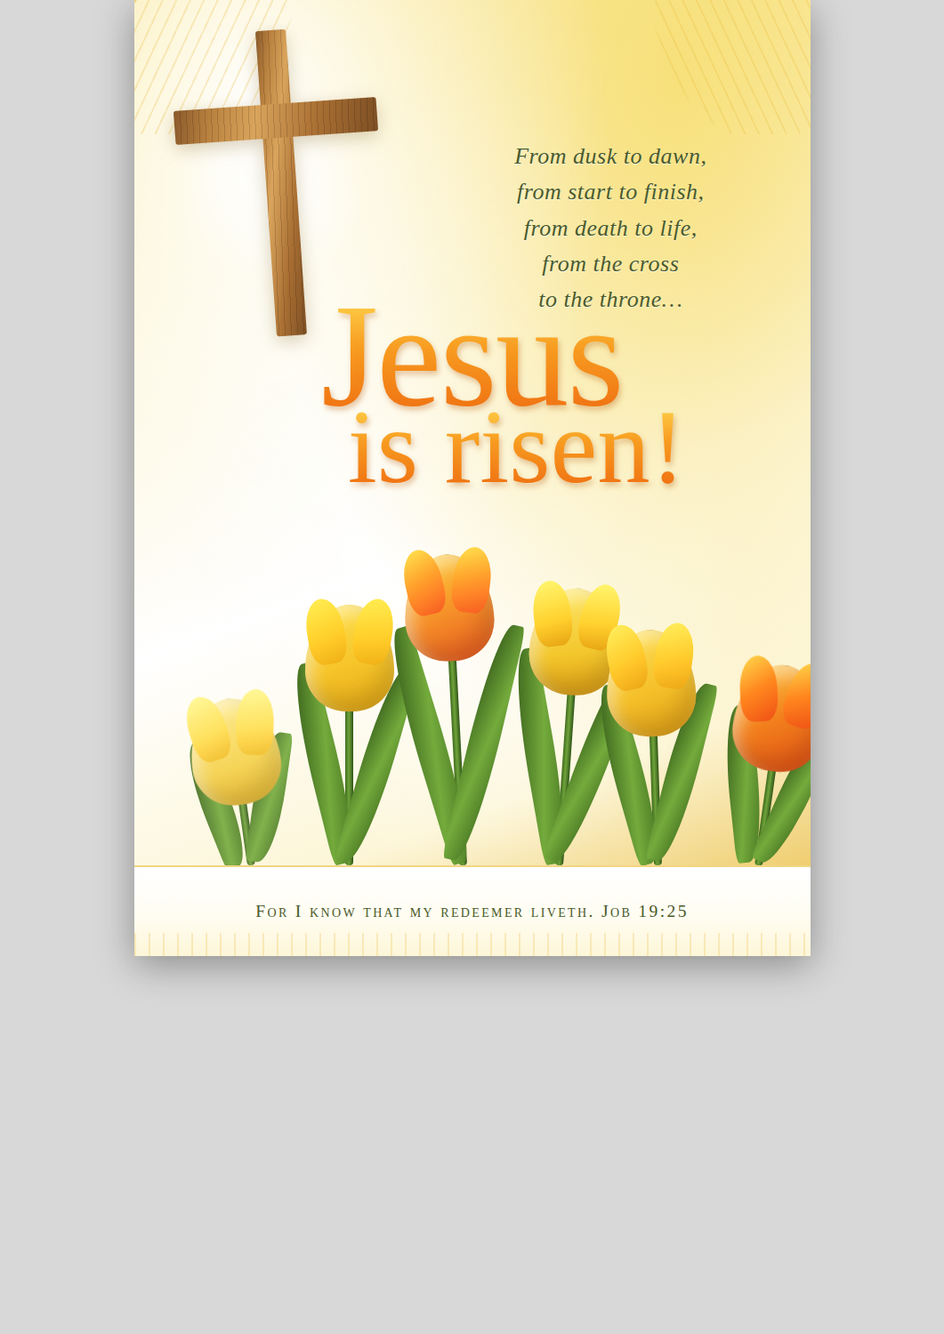From dusk to dawn,
from start to finish,
from death to life,
from the cross
to the throne…
Jesus is risen!
For I know that my redeemer liveth. Job 19:25